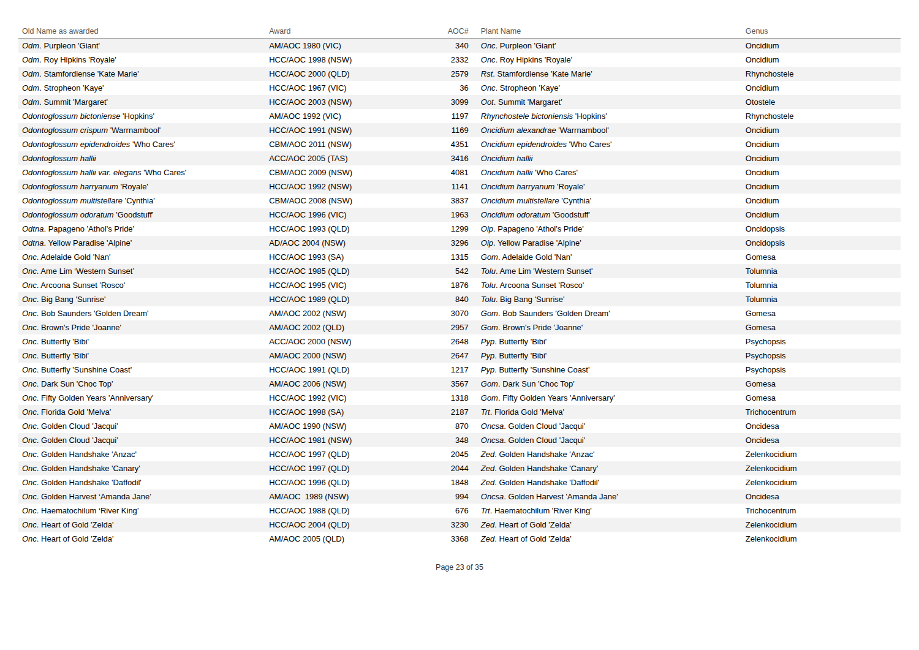| Old Name as awarded | Award | AOC# | Plant Name | Genus |
| --- | --- | --- | --- | --- |
| Odm . Purpleon 'Giant' | AM/AOC 1980 (VIC) | 340 | Onc . Purpleon 'Giant' | Oncidium |
| Odm . Roy Hipkins 'Royale' | HCC/AOC 1998 (NSW) | 2332 | Onc . Roy Hipkins 'Royale' | Oncidium |
| Odm . Stamfordiense 'Kate Marie' | HCC/AOC 2000 (QLD) | 2579 | Rst . Stamfordiense 'Kate Marie' | Rhynchostele |
| Odm . Stropheon 'Kaye' | HCC/AOC 1967 (VIC) | 36 | Onc . Stropheon 'Kaye' | Oncidium |
| Odm . Summit 'Margaret' | HCC/AOC 2003 (NSW) | 3099 | Oot . Summit 'Margaret' | Otostele |
| Odontoglossum bictoniense 'Hopkins' | AM/AOC 1992 (VIC) | 1197 | Rhynchostele bictoniensis 'Hopkins' | Rhynchostele |
| Odontoglossum crispum 'Warrnambool' | HCC/AOC 1991 (NSW) | 1169 | Oncidium alexandrae 'Warrnambool' | Oncidium |
| Odontoglossum epidendroides 'Who Cares' | CBM/AOC 2011 (NSW) | 4351 | Oncidium epidendroides 'Who Cares' | Oncidium |
| Odontoglossum hallii | ACC/AOC 2005 (TAS) | 3416 | Oncidium hallii | Oncidium |
| Odontoglossum hallii var. elegans 'Who Cares' | CBM/AOC 2009 (NSW) | 4081 | Oncidium hallii 'Who Cares' | Oncidium |
| Odontoglossum harryanum 'Royale' | HCC/AOC 1992 (NSW) | 1141 | Oncidium harryanum 'Royale' | Oncidium |
| Odontoglossum multistellare 'Cynthia' | CBM/AOC 2008 (NSW) | 3837 | Oncidium multistellare 'Cynthia' | Oncidium |
| Odontoglossum odoratum 'Goodstuff' | HCC/AOC 1996 (VIC) | 1963 | Oncidium odoratum 'Goodstuff' | Oncidium |
| Odtna . Papageno 'Athol's Pride' | HCC/AOC 1993 (QLD) | 1299 | Oip . Papageno 'Athol's Pride' | Oncidopsis |
| Odtna . Yellow Paradise 'Alpine' | AD/AOC 2004 (NSW) | 3296 | Oip . Yellow Paradise 'Alpine' | Oncidopsis |
| Onc . Adelaide Gold 'Nan' | HCC/AOC 1993 (SA) | 1315 | Gom . Adelaide Gold 'Nan' | Gomesa |
| Onc . Ame Lim ‘Western Sunset’ | HCC/AOC 1985 (QLD) | 542 | Tolu . Ame Lim 'Western Sunset' | Tolumnia |
| Onc . Arcoona Sunset 'Rosco' | HCC/AOC 1995 (VIC) | 1876 | Tolu . Arcoona Sunset 'Rosco' | Tolumnia |
| Onc . Big Bang 'Sunrise' | HCC/AOC 1989 (QLD) | 840 | Tolu . Big Bang 'Sunrise' | Tolumnia |
| Onc . Bob Saunders 'Golden Dream' | AM/AOC 2002 (NSW) | 3070 | Gom . Bob Saunders 'Golden Dream' | Gomesa |
| Onc . Brown's Pride 'Joanne' | AM/AOC 2002 (QLD) | 2957 | Gom . Brown's Pride 'Joanne' | Gomesa |
| Onc . Butterfly 'Bibi' | ACC/AOC 2000 (NSW) | 2648 | Pyp . Butterfly 'Bibi' | Psychopsis |
| Onc . Butterfly 'Bibi' | AM/AOC 2000 (NSW) | 2647 | Pyp . Butterfly 'Bibi' | Psychopsis |
| Onc . Butterfly 'Sunshine Coast' | HCC/AOC 1991 (QLD) | 1217 | Pyp . Butterfly 'Sunshine Coast' | Psychopsis |
| Onc . Dark Sun 'Choc Top' | AM/AOC 2006 (NSW) | 3567 | Gom . Dark Sun 'Choc Top' | Gomesa |
| Onc . Fifty Golden Years 'Anniversary' | HCC/AOC 1992 (VIC) | 1318 | Gom . Fifty Golden Years 'Anniversary' | Gomesa |
| Onc . Florida Gold 'Melva' | HCC/AOC 1998 (SA) | 2187 | Trt . Florida Gold 'Melva' | Trichocentrum |
| Onc . Golden Cloud 'Jacqui' | AM/AOC 1990 (NSW) | 870 | Oncsa . Golden Cloud 'Jacqui' | Oncidesa |
| Onc . Golden Cloud 'Jacqui' | HCC/AOC 1981 (NSW) | 348 | Oncsa . Golden Cloud 'Jacqui' | Oncidesa |
| Onc . Golden Handshake 'Anzac' | HCC/AOC 1997 (QLD) | 2045 | Zed . Golden Handshake 'Anzac' | Zelenkocidium |
| Onc . Golden Handshake 'Canary' | HCC/AOC 1997 (QLD) | 2044 | Zed . Golden Handshake 'Canary' | Zelenkocidium |
| Onc . Golden Handshake 'Daffodil' | HCC/AOC 1996 (QLD) | 1848 | Zed . Golden Handshake 'Daffodil' | Zelenkocidium |
| Onc . Golden Harvest ‘Amanda Jane’ | AM/AOC 1989 (NSW) | 994 | Oncsa . Golden Harvest 'Amanda Jane' | Oncidesa |
| Onc . Haematochilum ‘River King’ | HCC/AOC 1988 (QLD) | 676 | Trt . Haematochilum 'River King' | Trichocentrum |
| Onc . Heart of Gold 'Zelda' | HCC/AOC 2004 (QLD) | 3230 | Zed . Heart of Gold 'Zelda' | Zelenkocidium |
| Onc . Heart of Gold 'Zelda' | AM/AOC 2005 (QLD) | 3368 | Zed . Heart of Gold 'Zelda' | Zelenkocidium |
Page 23 of 35